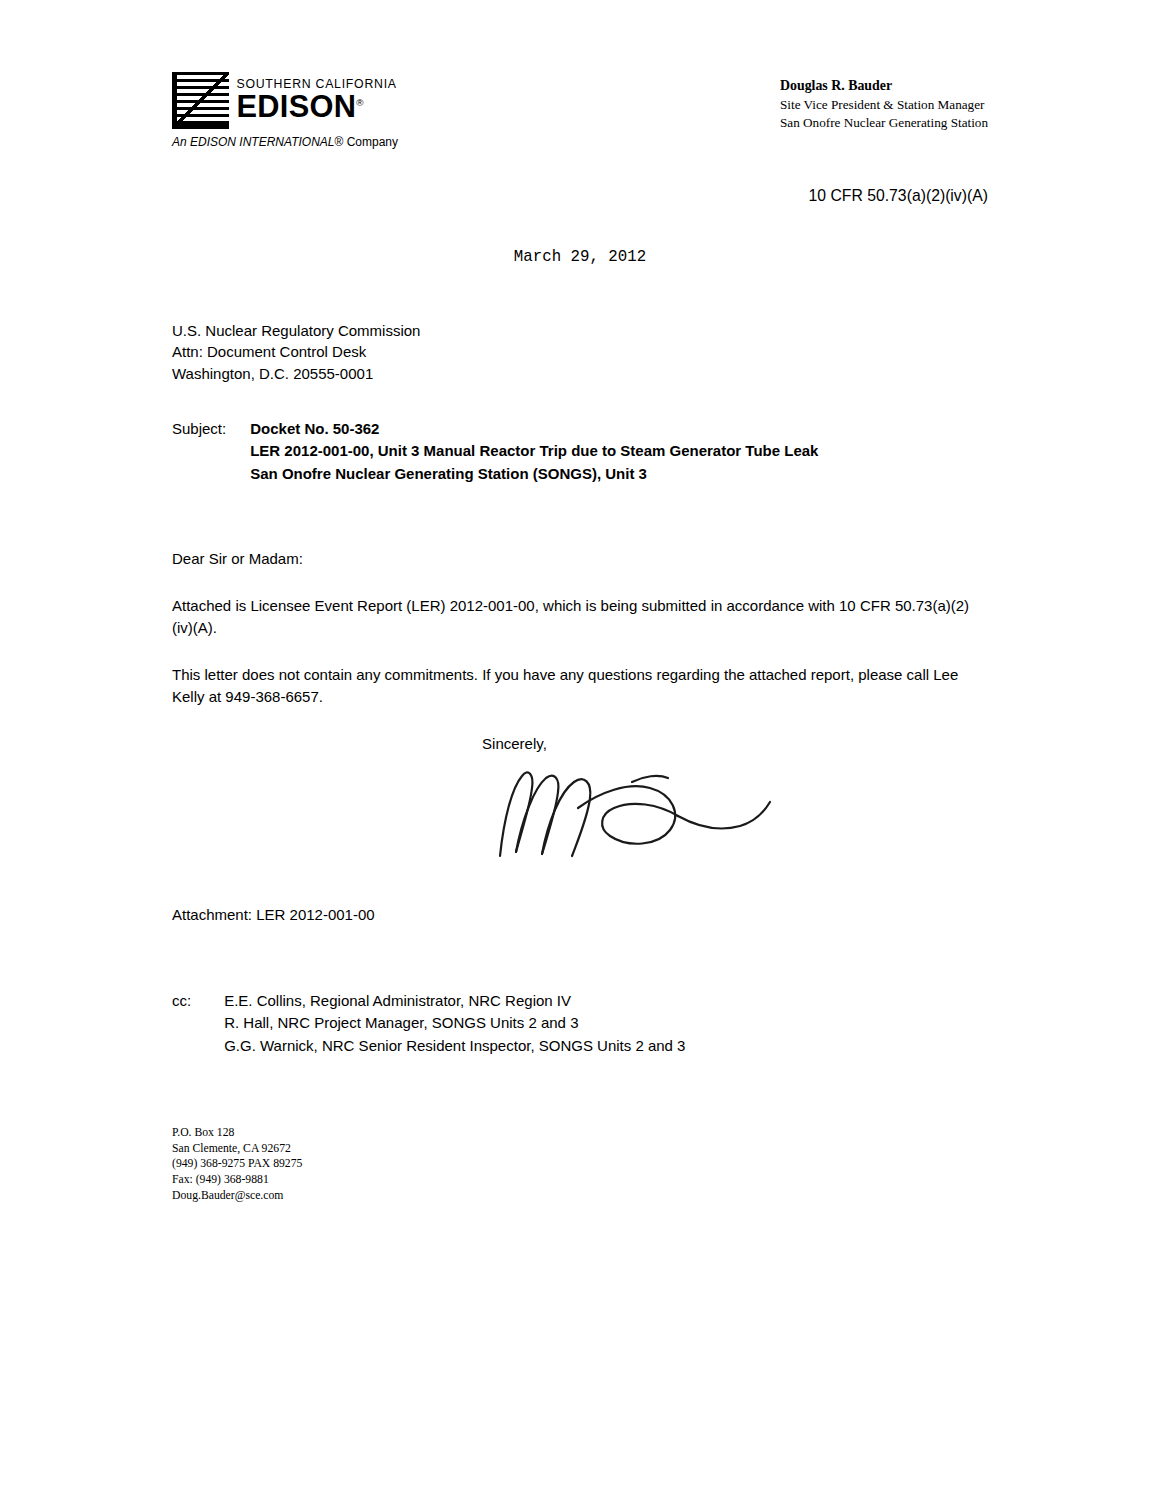SOUTHERN CALIFORNIA EDISON®
An EDISON INTERNATIONAL® Company
Douglas R. Bauder
Site Vice President & Station Manager
San Onofre Nuclear Generating Station
10 CFR 50.73(a)(2)(iv)(A)
March 29, 2012
U.S. Nuclear Regulatory Commission
Attn: Document Control Desk
Washington, D.C. 20555-0001
Subject:
Docket No. 50-362
LER 2012-001-00, Unit 3 Manual Reactor Trip due to Steam Generator Tube Leak
San Onofre Nuclear Generating Station (SONGS), Unit 3
Dear Sir or Madam:
Attached is Licensee Event Report (LER) 2012-001-00, which is being submitted in accordance with 10 CFR 50.73(a)(2)(iv)(A).
This letter does not contain any commitments. If you have any questions regarding the attached report, please call Lee Kelly at 949-368-6657.
Sincerely,
Attachment: LER 2012-001-00
cc:
E.E. Collins, Regional Administrator, NRC Region IV
R. Hall, NRC Project Manager, SONGS Units 2 and 3
G.G. Warnick, NRC Senior Resident Inspector, SONGS Units 2 and 3
P.O. Box 128
San Clemente, CA 92672
(949) 368-9275 PAX 89275
Fax: (949) 368-9881
Doug.Bauder@sce.com